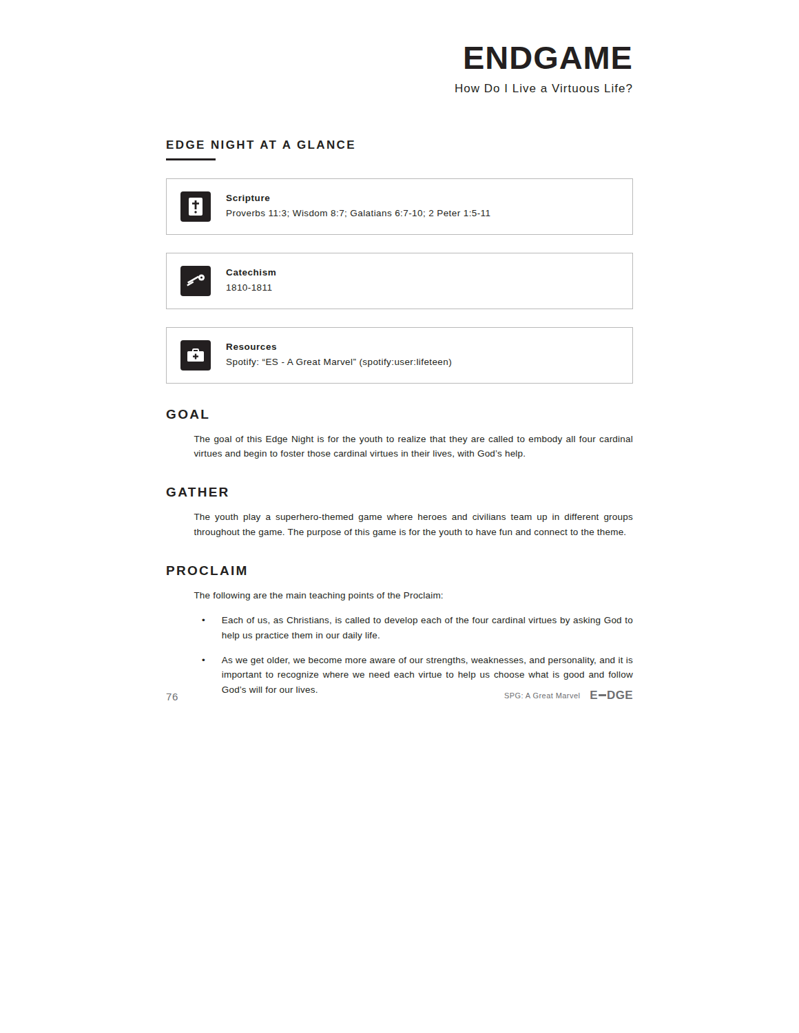ENDGAME
How Do I Live a Virtuous Life?
Edge Night at a Glance
Scripture
Proverbs 11:3; Wisdom 8:7; Galatians 6:7-10; 2 Peter 1:5-11
Catechism
1810-1811
Resources
Spotify: “ES - A Great Marvel” (spotify:user:lifeteen)
Goal
The goal of this Edge Night is for the youth to realize that they are called to embody all four cardinal virtues and begin to foster those cardinal virtues in their lives, with God’s help.
Gather
The youth play a superhero-themed game where heroes and civilians team up in different groups throughout the game. The purpose of this game is for the youth to have fun and connect to the theme.
Proclaim
The following are the main teaching points of the Proclaim:
Each of us, as Christians, is called to develop each of the four cardinal virtues by asking God to help us practice them in our daily life.
As we get older, we become more aware of our strengths, weaknesses, and personality, and it is important to recognize where we need each virtue to help us choose what is good and follow God’s will for our lives.
76
SPG: A Great Marvel E DGE